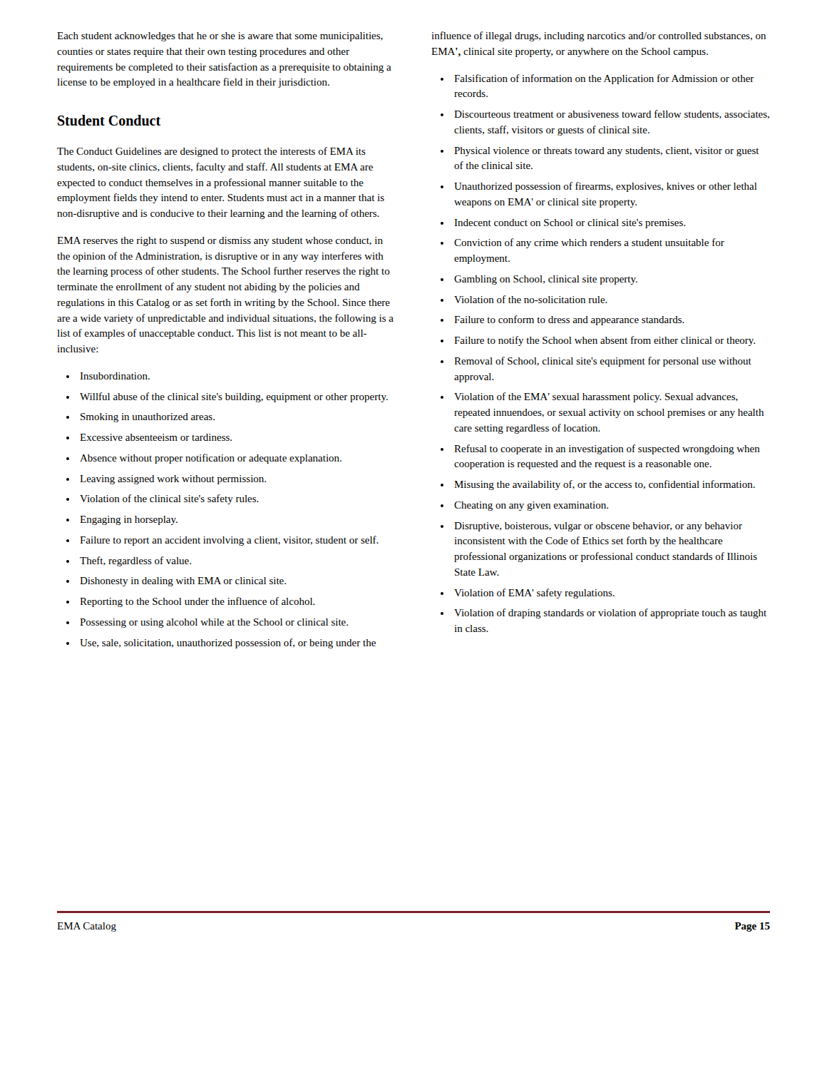Each student acknowledges that he or she is aware that some municipalities, counties or states require that their own testing procedures and other requirements be completed to their satisfaction as a prerequisite to obtaining a license to be employed in a healthcare field in their jurisdiction.
Student Conduct
The Conduct Guidelines are designed to protect the interests of EMA its students, on-site clinics, clients, faculty and staff. All students at EMA are expected to conduct themselves in a professional manner suitable to the employment fields they intend to enter. Students must act in a manner that is non-disruptive and is conducive to their learning and the learning of others.
EMA reserves the right to suspend or dismiss any student whose conduct, in the opinion of the Administration, is disruptive or in any way interferes with the learning process of other students. The School further reserves the right to terminate the enrollment of any student not abiding by the policies and regulations in this Catalog or as set forth in writing by the School. Since there are a wide variety of unpredictable and individual situations, the following is a list of examples of unacceptable conduct. This list is not meant to be all-inclusive:
Insubordination.
Willful abuse of the clinical site's building, equipment or other property.
Smoking in unauthorized areas.
Excessive absenteeism or tardiness.
Absence without proper notification or adequate explanation.
Leaving assigned work without permission.
Violation of the clinical site's safety rules.
Engaging in horseplay.
Failure to report an accident involving a client, visitor, student or self.
Theft, regardless of value.
Dishonesty in dealing with EMA or clinical site.
Reporting to the School under the influence of alcohol.
Possessing or using alcohol while at the School or clinical site.
Use, sale, solicitation, unauthorized possession of, or being under the
influence of illegal drugs, including narcotics and/or controlled substances, on EMA', clinical site property, or anywhere on the School campus.
Falsification of information on the Application for Admission or other records.
Discourteous treatment or abusiveness toward fellow students, associates, clients, staff, visitors or guests of clinical site.
Physical violence or threats toward any students, client, visitor or guest of the clinical site.
Unauthorized possession of firearms, explosives, knives or other lethal weapons on EMA' or clinical site property.
Indecent conduct on School or clinical site's premises.
Conviction of any crime which renders a student unsuitable for employment.
Gambling on School, clinical site property.
Violation of the no-solicitation rule.
Failure to conform to dress and appearance standards.
Failure to notify the School when absent from either clinical or theory.
Removal of School, clinical site's equipment for personal use without approval.
Violation of the EMA' sexual harassment policy. Sexual advances, repeated innuendoes, or sexual activity on school premises or any health care setting regardless of location.
Refusal to cooperate in an investigation of suspected wrongdoing when cooperation is requested and the request is a reasonable one.
Misusing the availability of, or the access to, confidential information.
Cheating on any given examination.
Disruptive, boisterous, vulgar or obscene behavior, or any behavior inconsistent with the Code of Ethics set forth by the healthcare professional organizations or professional conduct standards of Illinois State Law.
Violation of EMA' safety regulations.
Violation of draping standards or violation of appropriate touch as taught in class.
EMA Catalog
Page 15